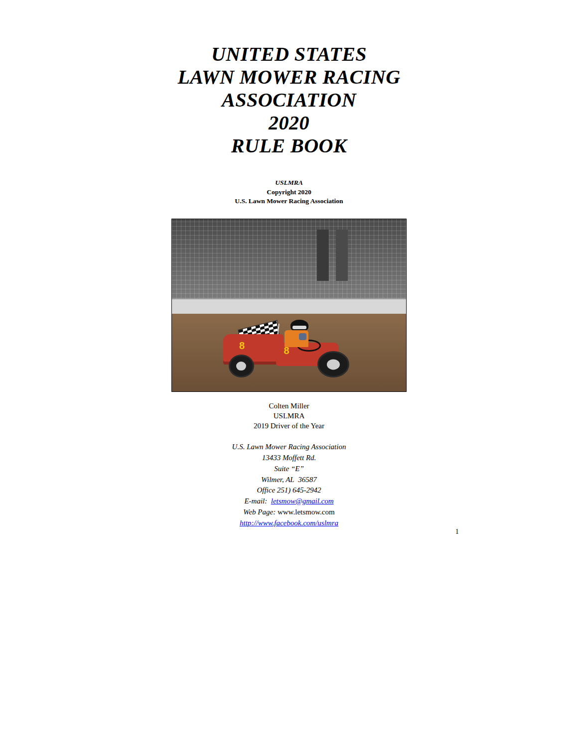UNITED STATES
LAWN MOWER RACING ASSOCIATION
2020
RULE BOOK
USLMRA
Copyright 2020
U.S. Lawn Mower Racing Association
8
8
Colten Miller
USLMRA
2019 Driver of the Year
U.S. Lawn Mower Racing Association
13433 Moffett Rd.
Suite “E”
Wilmer, AL 36587
Office 251) 645-2942
E-mail: letsmow@gmail.com
Web Page: www.letsmow.com
http://www.facebook.com/uslmra
1